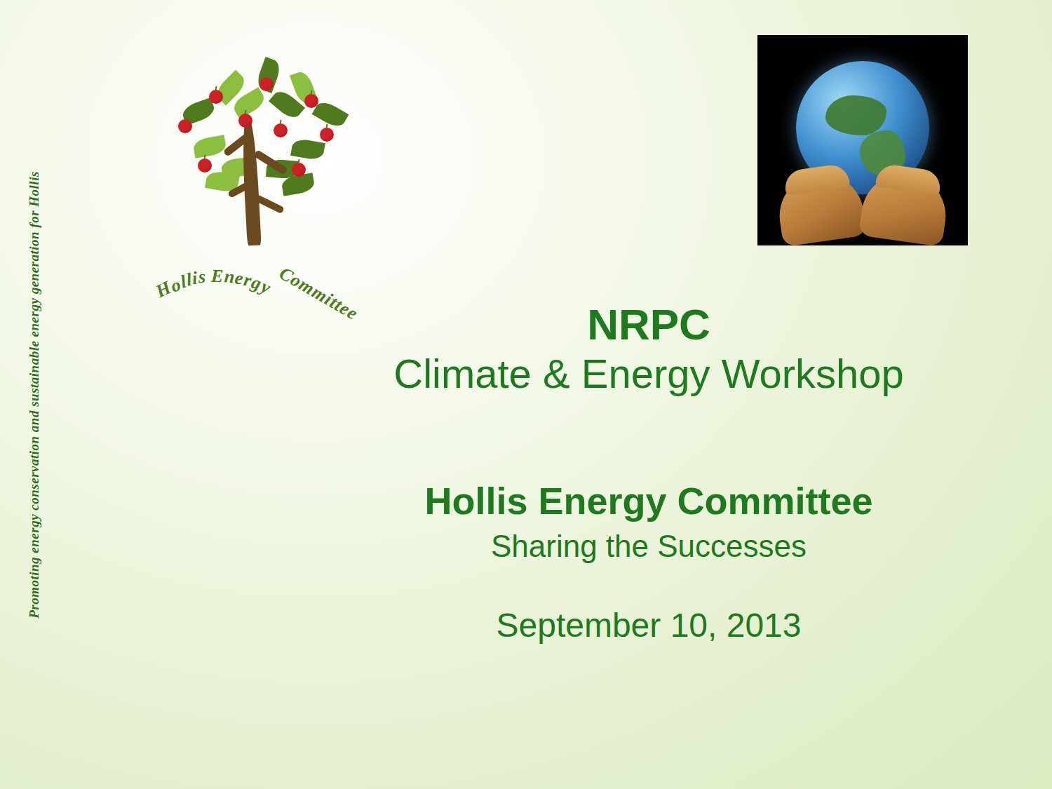Promoting energy conservation and sustainable energy generation for Hollis
Hollis Energy Committee
NRPC
Climate & Energy Workshop
Hollis Energy Committee
Sharing the Successes
September 10, 2013